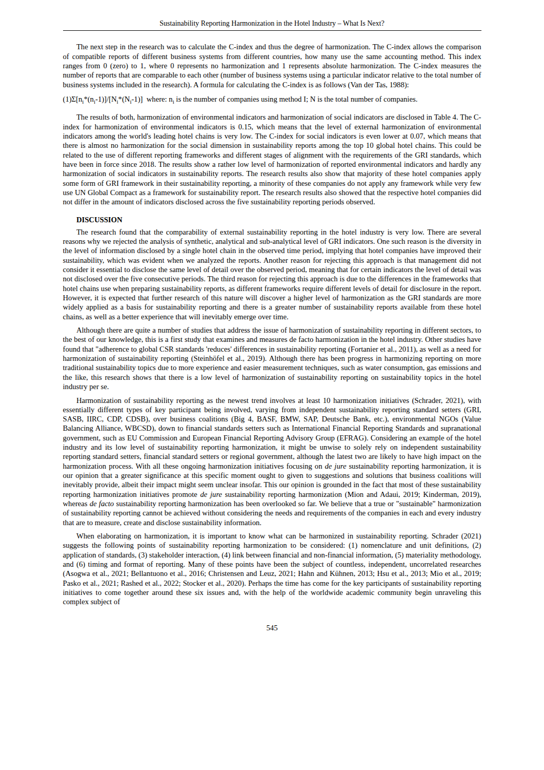Sustainability Reporting Harmonization in the Hotel Industry – What Is Next?
The next step in the research was to calculate the C-index and thus the degree of harmonization. The C-index allows the comparison of compatible reports of different business systems from different countries, how many use the same accounting method. This index ranges from 0 (zero) to 1, where 0 represents no harmonization and 1 represents absolute harmonization. The C-index measures the number of reports that are comparable to each other (number of business systems using a particular indicator relative to the total number of business systems included in the research). A formula for calculating the C-index is as follows (Van der Tas, 1988):
(1)Σ[ni*(ni-1)]/[Ni*(Ni-1)] where: ni is the number of companies using method I; N is the total number of companies.
The results of both, harmonization of environmental indicators and harmonization of social indicators are disclosed in Table 4. The C-index for harmonization of environmental indicators is 0.15, which means that the level of external harmonization of environmental indicators among the world's leading hotel chains is very low. The C-index for social indicators is even lower at 0.07, which means that there is almost no harmonization for the social dimension in sustainability reports among the top 10 global hotel chains. This could be related to the use of different reporting frameworks and different stages of alignment with the requirements of the GRI standards, which have been in force since 2018. The results show a rather low level of harmonization of reported environmental indicators and hardly any harmonization of social indicators in sustainability reports. The research results also show that majority of these hotel companies apply some form of GRI framework in their sustainability reporting, a minority of these companies do not apply any framework while very few use UN Global Compact as a framework for sustainability report. The research results also showed that the respective hotel companies did not differ in the amount of indicators disclosed across the five sustainability reporting periods observed.
DISCUSSION
The research found that the comparability of external sustainability reporting in the hotel industry is very low. There are several reasons why we rejected the analysis of synthetic, analytical and sub-analytical level of GRI indicators. One such reason is the diversity in the level of information disclosed by a single hotel chain in the observed time period, implying that hotel companies have improved their sustainability, which was evident when we analyzed the reports. Another reason for rejecting this approach is that management did not consider it essential to disclose the same level of detail over the observed period, meaning that for certain indicators the level of detail was not disclosed over the five consecutive periods. The third reason for rejecting this approach is due to the differences in the frameworks that hotel chains use when preparing sustainability reports, as different frameworks require different levels of detail for disclosure in the report. However, it is expected that further research of this nature will discover a higher level of harmonization as the GRI standards are more widely applied as a basis for sustainability reporting and there is a greater number of sustainability reports available from these hotel chains, as well as a better experience that will inevitably emerge over time.
Although there are quite a number of studies that address the issue of harmonization of sustainability reporting in different sectors, to the best of our knowledge, this is a first study that examines and measures de facto harmonization in the hotel industry. Other studies have found that "adherence to global CSR standards 'reduces' differences in sustainability reporting (Fortanier et al., 2011), as well as a need for harmonization of sustainability reporting (Steinhöfel et al., 2019). Although there has been progress in harmonizing reporting on more traditional sustainability topics due to more experience and easier measurement techniques, such as water consumption, gas emissions and the like, this research shows that there is a low level of harmonization of sustainability reporting on sustainability topics in the hotel industry per se.
Harmonization of sustainability reporting as the newest trend involves at least 10 harmonization initiatives (Schrader, 2021), with essentially different types of key participant being involved, varying from independent sustainability reporting standard setters (GRI, SASB, IIRC, CDP, CDSB), over business coalitions (Big 4, BASF, BMW, SAP, Deutsche Bank, etc.), environmental NGOs (Value Balancing Alliance, WBCSD), down to financial standards setters such as International Financial Reporting Standards and supranational government, such as EU Commission and European Financial Reporting Advisory Group (EFRAG). Considering an example of the hotel industry and its low level of sustainability reporting harmonization, it might be unwise to solely rely on independent sustainability reporting standard setters, financial standard setters or regional government, although the latest two are likely to have high impact on the harmonization process. With all these ongoing harmonization initiatives focusing on de jure sustainability reporting harmonization, it is our opinion that a greater significance at this specific moment ought to given to suggestions and solutions that business coalitions will inevitably provide, albeit their impact might seem unclear insofar. This our opinion is grounded in the fact that most of these sustainability reporting harmonization initiatives promote de jure sustainability reporting harmonization (Mion and Adaui, 2019; Kinderman, 2019), whereas de facto sustainability reporting harmonization has been overlooked so far. We believe that a true or "sustainable" harmonization of sustainability reporting cannot be achieved without considering the needs and requirements of the companies in each and every industry that are to measure, create and disclose sustainability information.
When elaborating on harmonization, it is important to know what can be harmonized in sustainability reporting. Schrader (2021) suggests the following points of sustainability reporting harmonization to be considered: (1) nomenclature and unit definitions, (2) application of standards, (3) stakeholder interaction, (4) link between financial and non-financial information, (5) materiality methodology, and (6) timing and format of reporting. Many of these points have been the subject of countless, independent, uncorrelated researches (Asogwa et al., 2021; Bellantuono et al., 2016; Christensen and Leuz, 2021; Hahn and Kühnen, 2013; Hsu et al., 2013; Mio et al., 2019; Pasko et al., 2021; Rashed et al., 2022; Stocker et al., 2020). Perhaps the time has come for the key participants of sustainability reporting initiatives to come together around these six issues and, with the help of the worldwide academic community begin unraveling this complex subject of
545